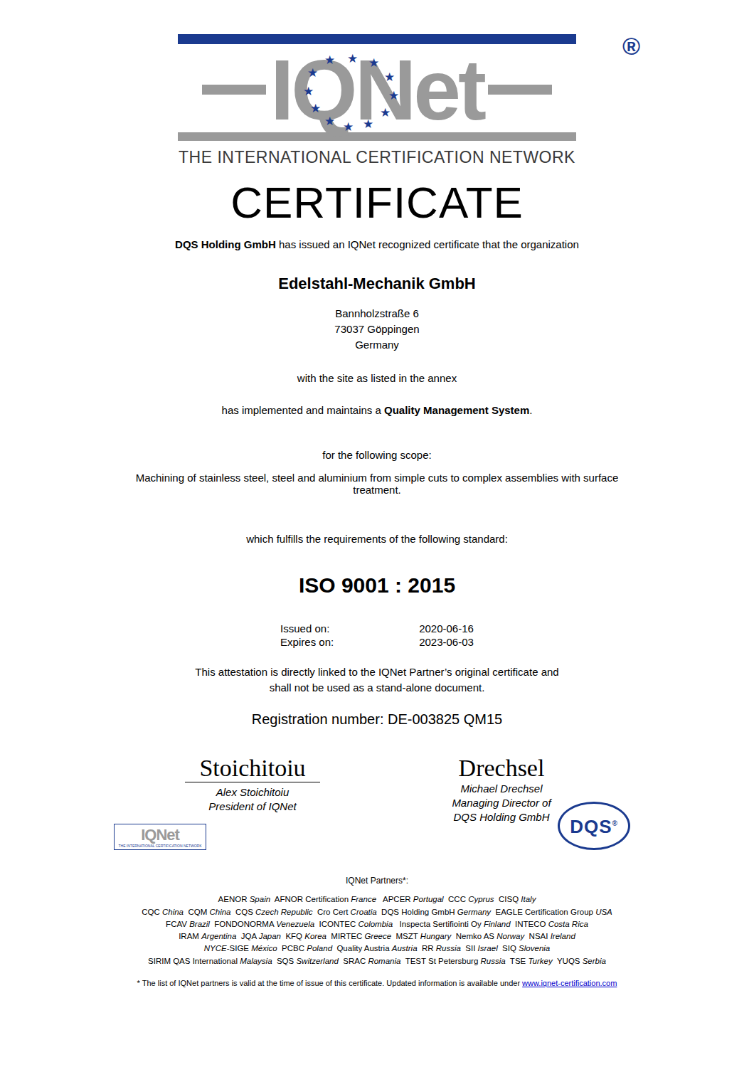®
IQNet ★ ★ ★ ★ ★ ★ ★ ★ ★ ★ ★ ★
THE INTERNATIONAL CERTIFICATION NETWORK
CERTIFICATE
DQS Holding GmbH has issued an IQNet recognized certificate that the organization
Edelstahl-Mechanik GmbH
Bannholzstraße 6
73037 Göppingen
Germany
with the site as listed in the annex
has implemented and maintains a Quality Management System.
for the following scope:
Machining of stainless steel, steel and aluminium from simple cuts to complex assemblies with surface treatment.
which fulfills the requirements of the following standard:
ISO 9001 : 2015
| Issued on: | 2020-06-16 |
| Expires on: | 2023-06-03 |
This attestation is directly linked to the IQNet Partner’s original certificate and
shall not be used as a stand-alone document.
Registration number: DE-003825 QM15
IQNet THE INTERNATIONAL CERTIFICATION NETWORK
Stoichitoiu
Alex Stoichitoiu
President of IQNet
Drechsel
Michael Drechsel
Managing Director of
DQS Holding GmbH
DQS®
IQNet Partners*:
AENOR Spain AFNOR Certification France APCER Portugal CCC Cyprus CISQ Italy
CQC China CQM China CQS Czech Republic Cro Cert Croatia DQS Holding GmbH Germany EAGLE Certification Group USA
FCAV Brazil FONDONORMA Venezuela ICONTEC Colombia Inspecta Sertifiointi Oy Finland INTECO Costa Rica
IRAM Argentina JQA Japan KFQ Korea MIRTEC Greece MSZT Hungary Nemko AS Norway NSAI Ireland
NYCE-SIGE México PCBC Poland Quality Austria Austria RR Russia SII Israel SIQ Slovenia
SIRIM QAS International Malaysia SQS Switzerland SRAC Romania TEST St Petersburg Russia TSE Turkey YUQS Serbia
* The list of IQNet partners is valid at the time of issue of this certificate. Updated information is available under www.iqnet-certification.com